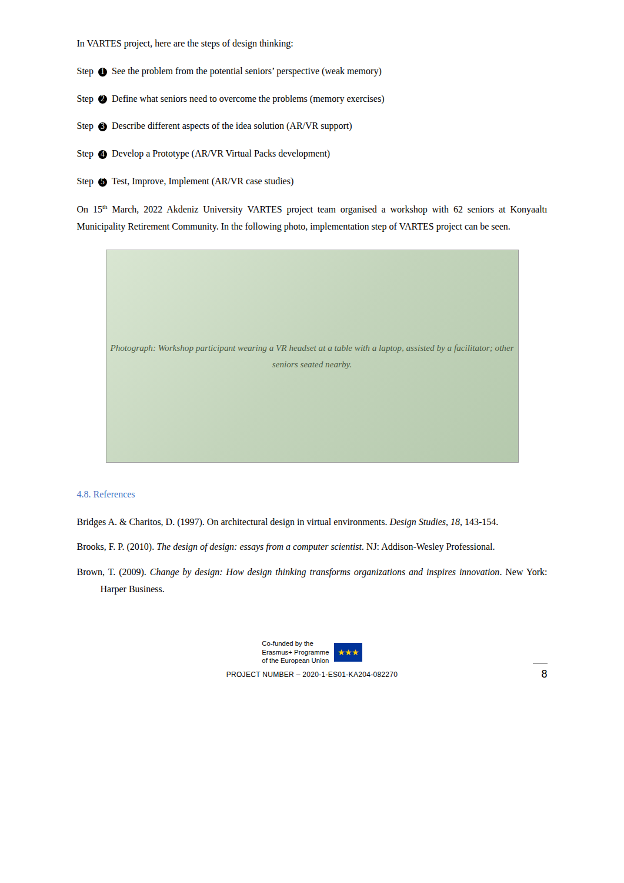In VARTES project, here are the steps of design thinking:
Step 1 See the problem from the potential seniors’ perspective (weak memory)
Step 2 Define what seniors need to overcome the problems (memory exercises)
Step 3 Describe different aspects of the idea solution (AR/VR support)
Step 4 Develop a Prototype (AR/VR Virtual Packs development)
Step 5 Test, Improve, Implement (AR/VR case studies)
On 15th March, 2022 Akdeniz University VARTES project team organised a workshop with 62 seniors at Konyaaltı Municipality Retirement Community. In the following photo, implementation step of VARTES project can be seen.
Photograph: Workshop participant wearing a VR headset at a table with a laptop, assisted by a facilitator; other seniors seated nearby.
4.8. References
Bridges A. & Charitos, D. (1997). On architectural design in virtual environments. Design Studies, 18, 143-154.
Brooks, F. P. (2010). The design of design: essays from a computer scientist. NJ: Addison-Wesley Professional.
Brown, T. (2009). Change by design: How design thinking transforms organizations and inspires innovation. New York: Harper Business.
Co-funded by the
Erasmus+ Programme
of the European Union ★★★
PROJECT NUMBER – 2020-1-ES01-KA204-082270
8